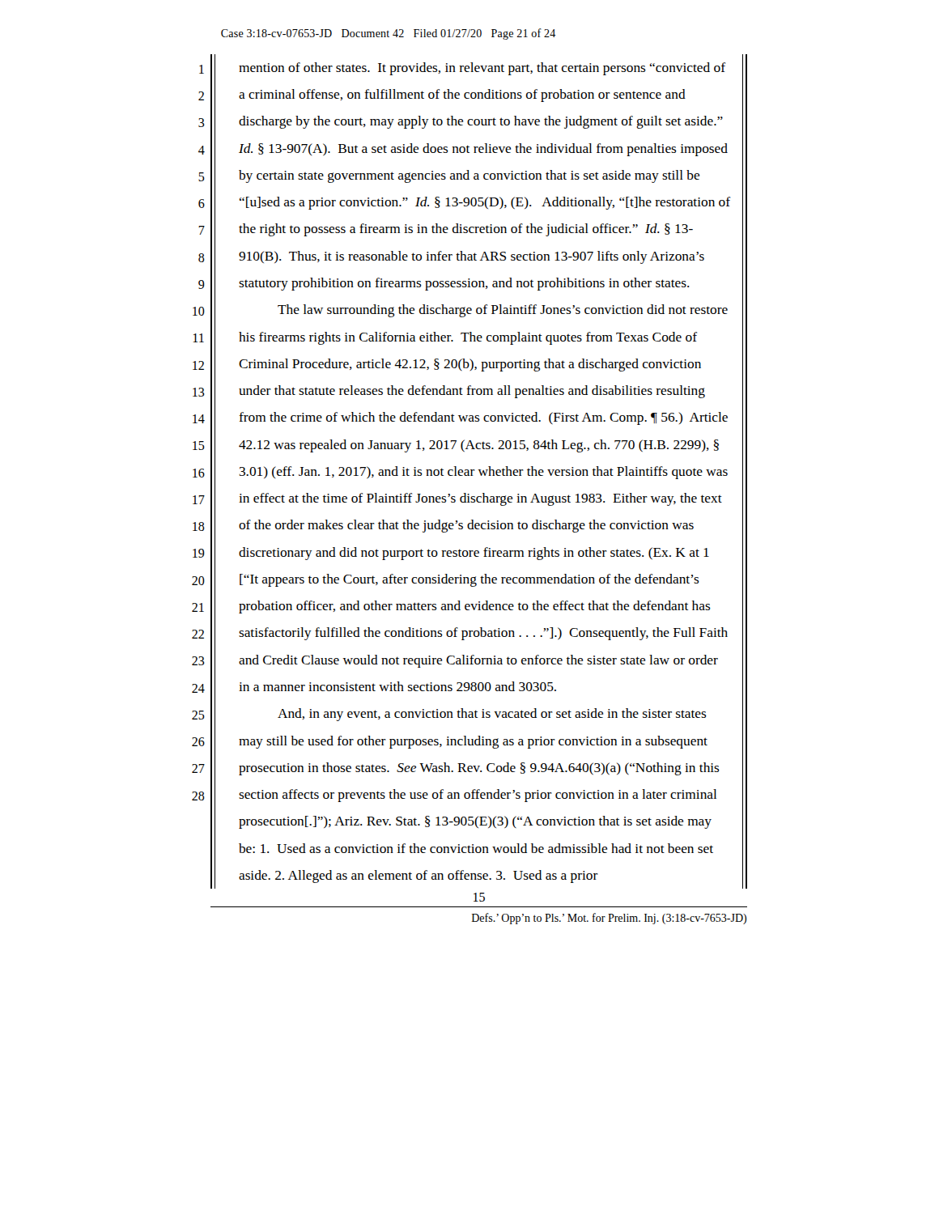Case 3:18-cv-07653-JD Document 42 Filed 01/27/20 Page 21 of 24
1
2
3
4
5
6
7
8
9
10
11
12
13
14
15
16
17
18
19
20
21
22
23
24
25
26
27
28
mention of other states. It provides, in relevant part, that certain persons “convicted of a criminal offense, on fulfillment of the conditions of probation or sentence and discharge by the court, may apply to the court to have the judgment of guilt set aside.” Id. § 13-907(A). But a set aside does not relieve the individual from penalties imposed by certain state government agencies and a conviction that is set aside may still be “[u]sed as a prior conviction.” Id. § 13-905(D), (E). Additionally, “[t]he restoration of the right to possess a firearm is in the discretion of the judicial officer.” Id. § 13-910(B). Thus, it is reasonable to infer that ARS section 13-907 lifts only Arizona’s statutory prohibition on firearms possession, and not prohibitions in other states.
The law surrounding the discharge of Plaintiff Jones’s conviction did not restore his firearms rights in California either. The complaint quotes from Texas Code of Criminal Procedure, article 42.12, § 20(b), purporting that a discharged conviction under that statute releases the defendant from all penalties and disabilities resulting from the crime of which the defendant was convicted. (First Am. Comp. ¶ 56.) Article 42.12 was repealed on January 1, 2017 (Acts. 2015, 84th Leg., ch. 770 (H.B. 2299), § 3.01) (eff. Jan. 1, 2017), and it is not clear whether the version that Plaintiffs quote was in effect at the time of Plaintiff Jones’s discharge in August 1983. Either way, the text of the order makes clear that the judge’s decision to discharge the conviction was discretionary and did not purport to restore firearm rights in other states. (Ex. K at 1 [“It appears to the Court, after considering the recommendation of the defendant’s probation officer, and other matters and evidence to the effect that the defendant has satisfactorily fulfilled the conditions of probation . . . .”].) Consequently, the Full Faith and Credit Clause would not require California to enforce the sister state law or order in a manner inconsistent with sections 29800 and 30305.
And, in any event, a conviction that is vacated or set aside in the sister states may still be used for other purposes, including as a prior conviction in a subsequent prosecution in those states. See Wash. Rev. Code § 9.94A.640(3)(a) (“Nothing in this section affects or prevents the use of an offender’s prior conviction in a later criminal prosecution[.]”); Ariz. Rev. Stat. § 13-905(E)(3) (“A conviction that is set aside may be: 1. Used as a conviction if the conviction would be admissible had it not been set aside. 2. Alleged as an element of an offense. 3. Used as a prior
15
Defs.’ Opp’n to Pls.’ Mot. for Prelim. Inj. (3:18-cv-7653-JD)